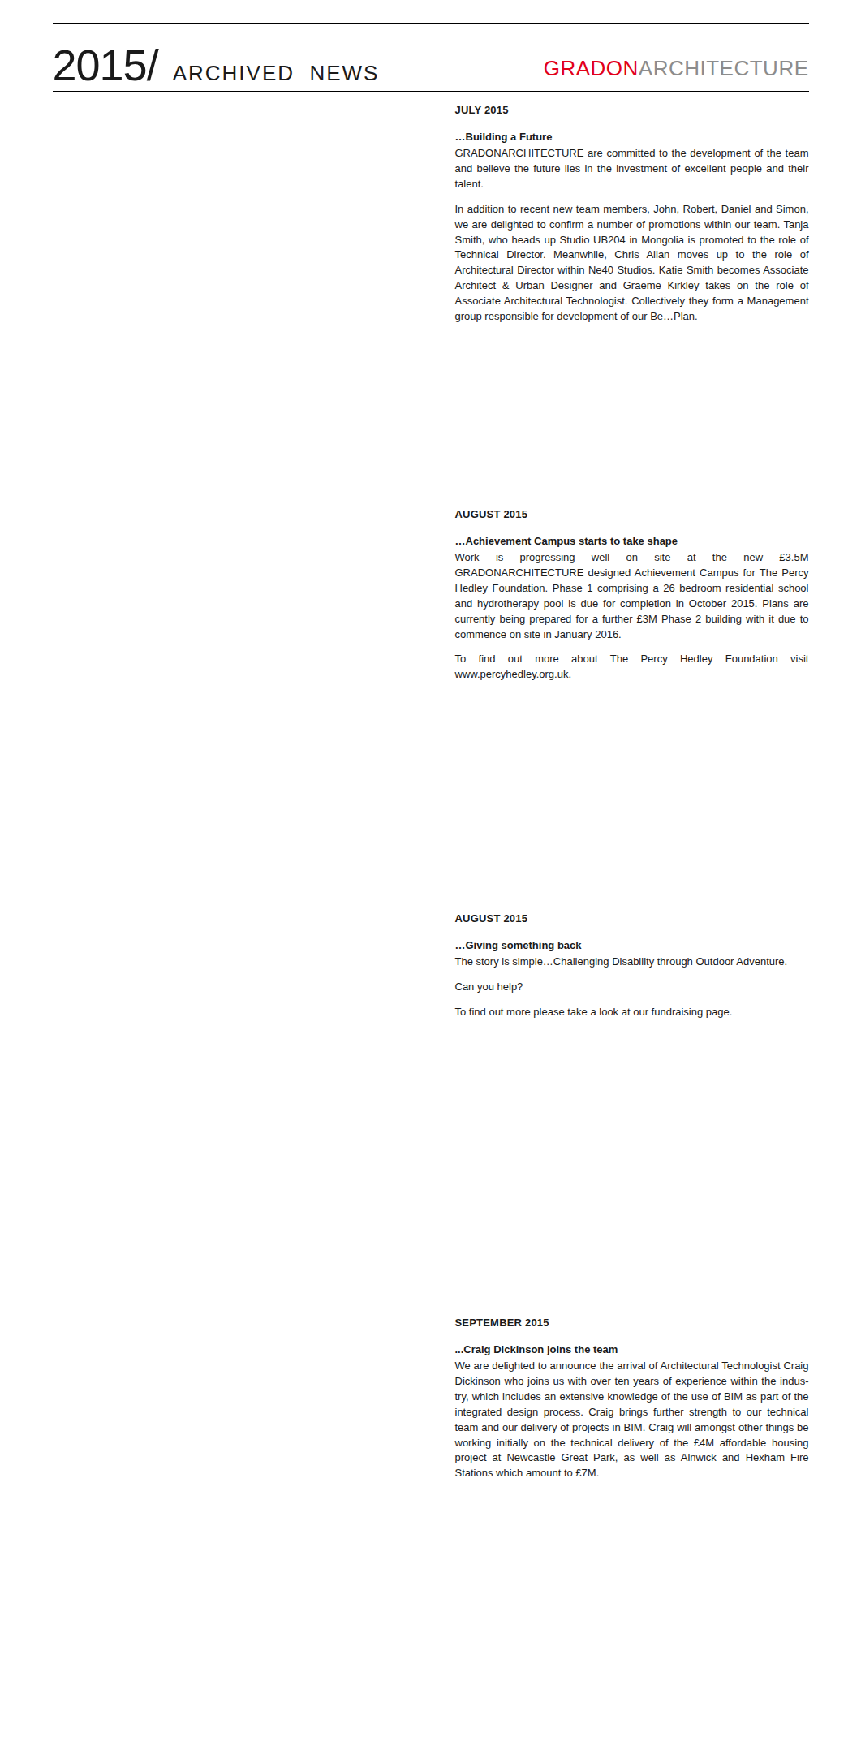2015/ Archived News
GRADON ARCHITECTURE
JULY 2015
…Building a Future
GRADONARCHITECTURE are committed to the development of the team and believe the future lies in the investment of excellent people and their talent.
In addition to recent new team members, John, Robert, Daniel and Simon, we are delighted to confirm a number of promotions within our team. Tanja Smith, who heads up Studio UB204 in Mongolia is promoted to the role of Technical Director. Meanwhile, Chris Allan moves up to the role of Architectural Director within Ne40 Studios. Katie Smith becomes Associate Architect & Urban Designer and Graeme Kirkley takes on the role of Associate Architectural Technologist. Collectively they form a Management group responsible for development of our Be…Plan.
AUGUST 2015
…Achievement Campus starts to take shape
Work is progressing well on site at the new £3.5M GRADONARCHITECTURE designed Achievement Campus for The Percy Hedley Foundation. Phase 1 comprising a 26 bedroom residential school and hydrotherapy pool is due for completion in October 2015. Plans are currently being prepared for a further £3M Phase 2 building with it due to commence on site in January 2016.
To find out more about The Percy Hedley Foundation visit www.percyhedley.org.uk.
AUGUST 2015
…Giving something back
The story is simple…Challenging Disability through Outdoor Adventure.
Can you help?
To find out more please take a look at our fundraising page.
SEPTEMBER 2015
...Craig Dickinson joins the team
We are delighted to announce the arrival of Architectural Technologist Craig Dickinson who joins us with over ten years of experience within the industry, which includes an extensive knowledge of the use of BIM as part of the integrated design process. Craig brings further strength to our technical team and our delivery of projects in BIM. Craig will amongst other things be working initially on the technical delivery of the £4M affordable housing project at Newcastle Great Park, as well as Alnwick and Hexham Fire Stations which amount to £7M.